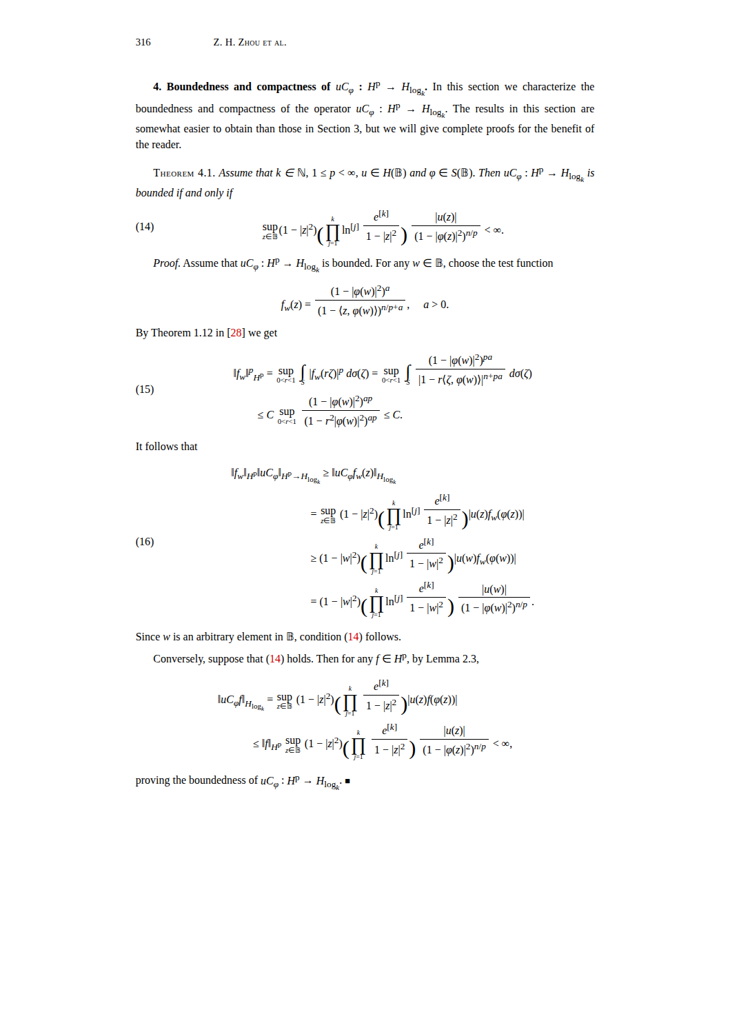316 Z. H. Zhou et al.
4. Boundedness and compactness of uCφ : Hp → Hlogk. In this section we characterize the boundedness and compactness of the operator uCφ : Hp → Hlogk. The results in this section are somewhat easier to obtain than those in Section 3, but we will give complete proofs for the benefit of the reader.
Theorem 4.1. Assume that k ∈ ℕ, 1 ≤ p < ∞, u ∈ H(𝔹) and φ ∈ S(𝔹). Then uCφ : Hp → Hlogk is bounded if and only if
(14) sup z∈𝔹(1 − |z|2)(k∏j=1 ln[j] e[k] 1 − |z|2) |u(z)|(1 − |φ(z)|2)n/p < ∞.
Proof. Assume that uCφ : Hp → Hlogk is bounded. For any w ∈ 𝔹, choose the test function
fw(z) = (1 − |φ(w)|2)a(1 − ⟨z, φ(w)⟩)n/p+a, a > 0.
By Theorem 1.12 in [28] we get
(15)
‖fw‖pHp = sup 0<r<1 ∫S |fw(rζ)|p dσ(ζ) = sup 0<r<1 ∫S (1 − |φ(w)|2)pa|1 − r⟨ζ, φ(w)⟩|n+pa dσ(ζ)
≤ C sup 0<r<1 (1 − |φ(w)|2)ap(1 − r2|φ(w)|2)ap ≤ C.
It follows that
(16)
‖fw‖Hp‖uCφ‖Hp→Hlogk ≥ ‖uCφ fw(z)‖Hlogk
= sup z∈𝔹 (1 − |z|2)(k∏j=1 ln[j] e[k] 1 − |z|2)|u(z)fw(φ(z))|
≥ (1 − |w|2)(k∏j=1 ln[j] e[k] 1 − |w|2)|u(w)fw(φ(w))|
= (1 − |w|2)(k∏j=1 ln[j] e[k] 1 − |w|2) |u(w)|(1 − |φ(w)|2)n/p.
Since w is an arbitrary element in 𝔹, condition (14) follows.
Conversely, suppose that (14) holds. Then for any f ∈ Hp, by Lemma 2.3,
‖uCφ f‖Hlogk = sup z∈𝔹 (1 − |z|2)(k∏j=1 e[k] 1 − |z|2)|u(z)f(φ(z))|
≤ ‖f‖Hp sup z∈𝔹 (1 − |z|2)(k∏j=1 e[k] 1 − |z|2) |u(z)|(1 − |φ(z)|2)n/p < ∞,
proving the boundedness of uCφ : Hp → Hlogk. ■